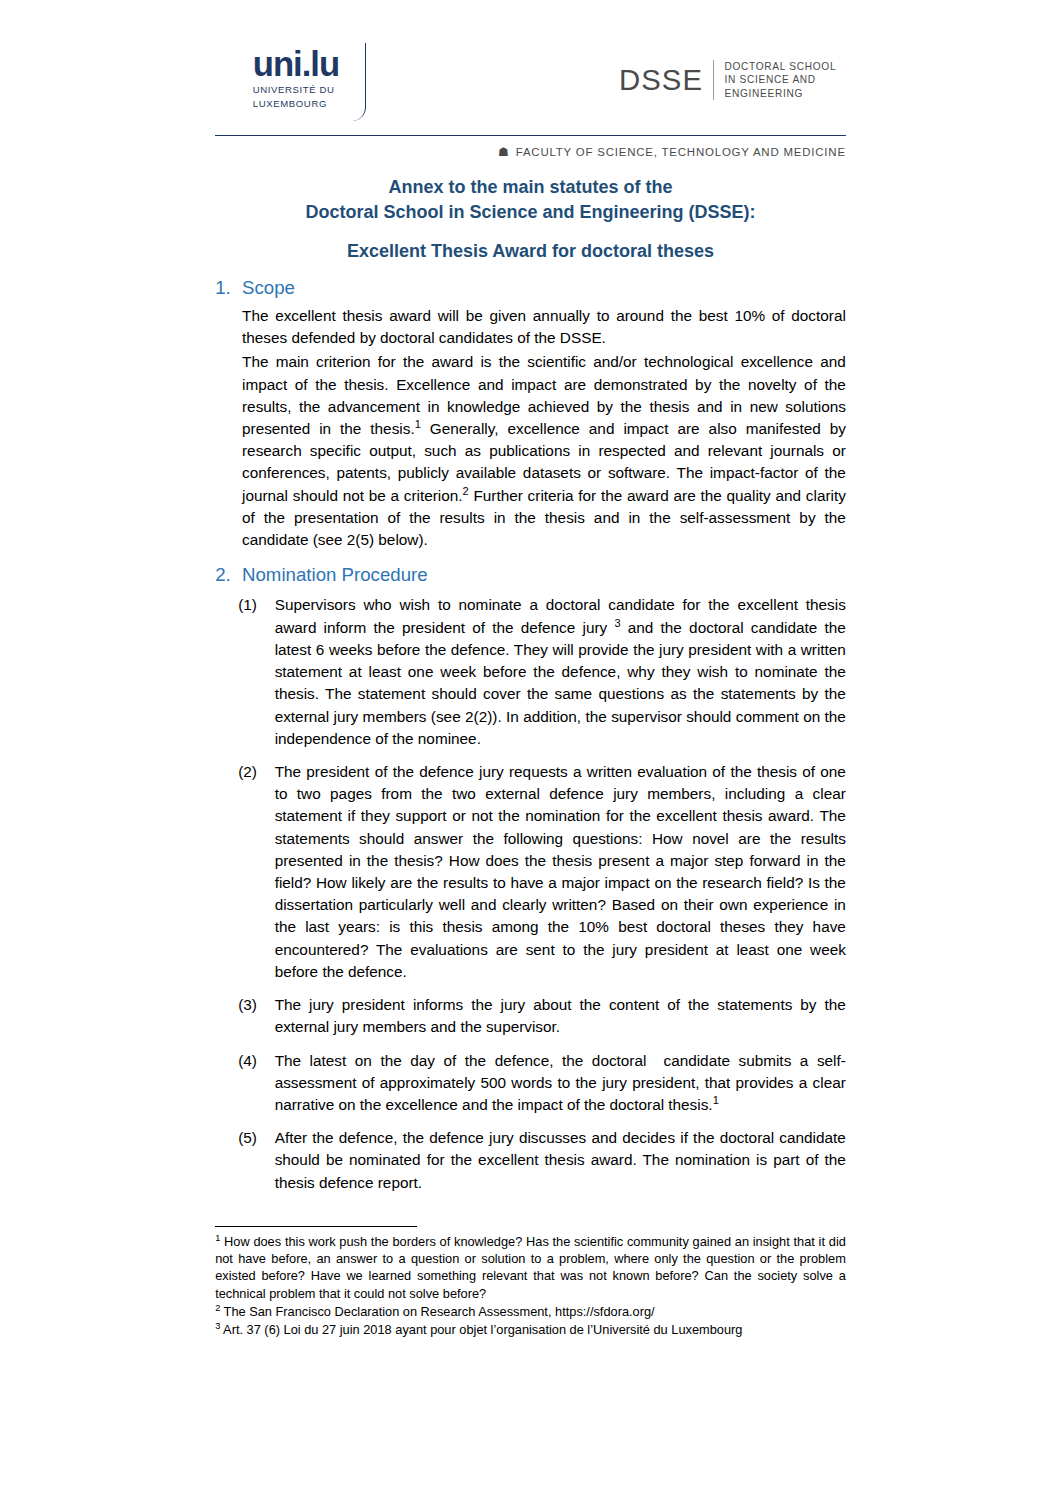uni. lu
Université du
Luxembourg
DSSE
Doctoral School
in Science and
Engineering
☗Faculty of Science, Technology and Medicine
Annex to the main statutes of the Doctoral School in Science and Engineering (DSSE):
Excellent Thesis Award for doctoral theses
1. Scope
The excellent thesis award will be given annually to around the best 10% of doctoral theses defended by doctoral candidates of the DSSE.
The main criterion for the award is the scientific and/or technological excellence and impact of the thesis. Excellence and impact are demonstrated by the novelty of the results, the advancement in knowledge achieved by the thesis and in new solutions presented in the thesis.1 Generally, excellence and impact are also manifested by research specific output, such as publications in respected and relevant journals or conferences, patents, publicly available datasets or software. The impact-factor of the journal should not be a criterion.2 Further criteria for the award are the quality and clarity of the presentation of the results in the thesis and in the self-assessment by the candidate (see 2(5) below).
2. Nomination Procedure
(1) Supervisors who wish to nominate a doctoral candidate for the excellent thesis award inform the president of the defence jury 3 and the doctoral candidate the latest 6 weeks before the defence. They will provide the jury president with a written statement at least one week before the defence, why they wish to nominate the thesis. The statement should cover the same questions as the statements by the external jury members (see 2(2)). In addition, the supervisor should comment on the independence of the nominee.
(2) The president of the defence jury requests a written evaluation of the thesis of one to two pages from the two external defence jury members, including a clear statement if they support or not the nomination for the excellent thesis award. The statements should answer the following questions: How novel are the results presented in the thesis? How does the thesis present a major step forward in the field? How likely are the results to have a major impact on the research field? Is the dissertation particularly well and clearly written? Based on their own experience in the last years: is this thesis among the 10% best doctoral theses they have encountered? The evaluations are sent to the jury president at least one week before the defence.
(3) The jury president informs the jury about the content of the statements by the external jury members and the supervisor.
(4) The latest on the day of the defence, the doctoral candidate submits a self-assessment of approximately 500 words to the jury president, that provides a clear narrative on the excellence and the impact of the doctoral thesis.1
(5) After the defence, the defence jury discusses and decides if the doctoral candidate should be nominated for the excellent thesis award. The nomination is part of the thesis defence report.
1 How does this work push the borders of knowledge? Has the scientific community gained an insight that it did not have before, an answer to a question or solution to a problem, where only the question or the problem existed before? Have we learned something relevant that was not known before? Can the society solve a technical problem that it could not solve before?
2 The San Francisco Declaration on Research Assessment, https://sfdora.org/
3 Art. 37 (6) Loi du 27 juin 2018 ayant pour objet l’organisation de l’Université du Luxembourg